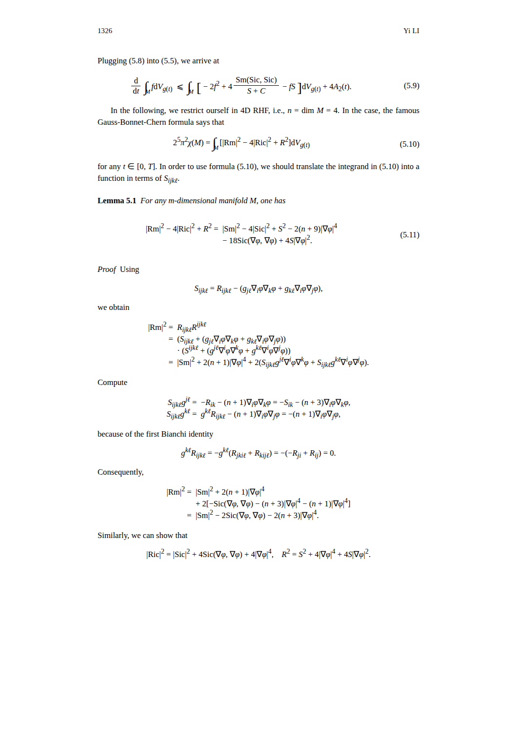1326 Yi LI
Plugging (5.8) into (5.5), we arrive at
ddt ∫MfdVg(t) ⩽ ∫M [ − 2f2 + 4Sm(Sic, Sic) S + C − fS ] dVg(t) + 4A2(t).
(5.9)
In the following, we restrict ourself in 4D RHF, i.e., n = dim M = 4. In the case, the famous Gauss-Bonnet-Chern formula says that
25π2χ(M) = ∫M[|Rm|2 − 4|Ric|2 + R2]dVg(t)
(5.10)
for any t ∈ [0, T]. In order to use formula (5.10), we should translate the integrand in (5.10) into a function in terms of Sijkℓ.
Lemma 5.1 For any m-dimensional manifold M, one has
|Rm|2 − 4|Ric|2 + R2 =
|Sm|2 − 4|Sic|2 + S2 − 2(n + 9)|∇φ|4
− 18Sic(∇φ, ∇φ) + 4S|∇φ|2.
(5.11)
Proof Using
Sijkℓ = Rijkℓ − (gjℓ∇iφ∇kφ + gkℓ∇iφ∇jφ),
we obtain
|Rm|2 =
RijkℓRijkℓ
=
(Sijkℓ + (gjℓ∇iφ∇kφ + gkℓ∇iφ∇jφ))
· (Sijkℓ + (gjℓ∇iφ∇kφ + gkℓ∇iφ∇jφ))
=
|Sm|2 + 2(n + 1)|∇φ|4 + 2(Sijkℓgjℓ∇iφ∇kφ + Sijkℓgkℓ∇iφ∇jφ).
Compute
Sijkℓgjℓ =
−Rik − (n + 1)∇iφ∇kφ = −Sik − (n + 3)∇iφ∇kφ,
Sijkℓgkℓ =
gkℓRijkℓ − (n + 1)∇iφ∇jφ = −(n + 1)∇iφ∇jφ,
because of the first Bianchi identity
gkℓRijkℓ = −gkℓ(Rjkiℓ + Rkijℓ) = −(−Rji + Rij) = 0.
Consequently,
|Rm|2 =
|Sm|2 + 2(n + 1)|∇φ|4
+ 2[−Sic(∇φ, ∇φ) − (n + 3)|∇φ|4 − (n + 1)|∇φ|4]
=
|Sm|2 − 2Sic(∇φ, ∇φ) − 2(n + 3)|∇φ|4.
Similarly, we can show that
|Ric|2 = |Sic|2 + 4Sic(∇φ, ∇φ) + 4|∇φ|4, R2 = S2 + 4|∇φ|4 + 4S|∇φ|2.